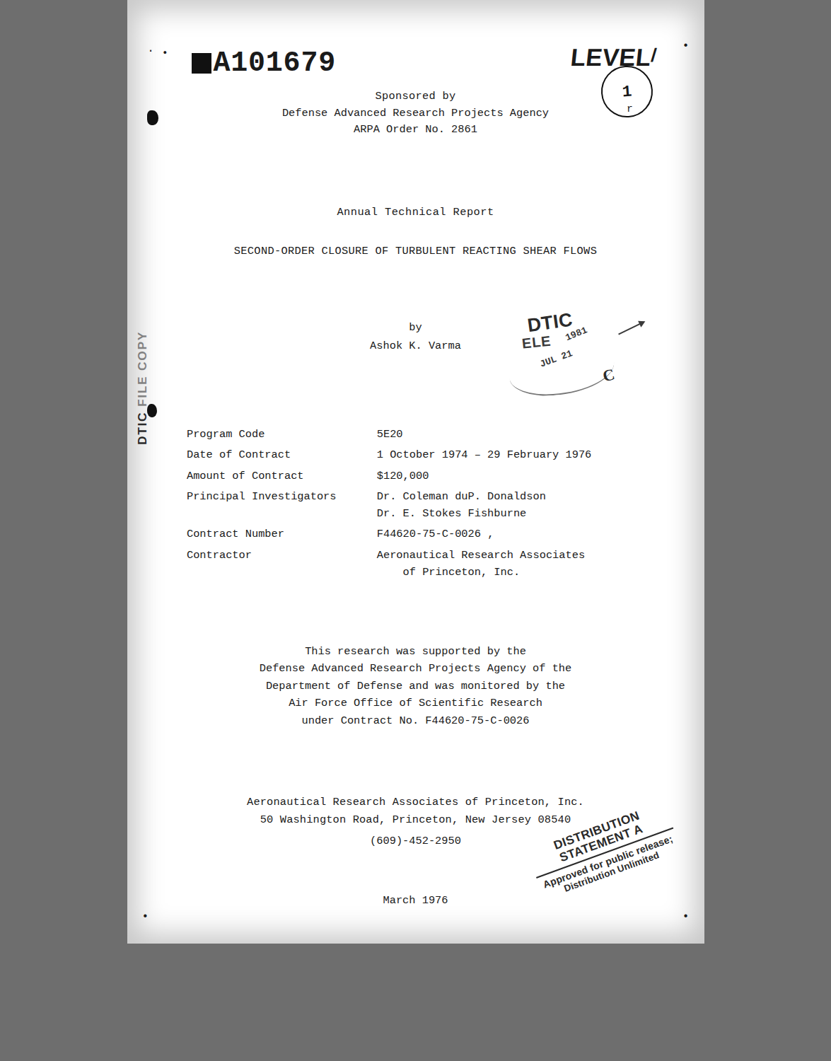. • •
r
A101679
LEVEL/
1
Sponsored by
Defense Advanced Research Projects Agency
ARPA Order No. 2861
Annual Technical Report
SECOND-ORDER CLOSURE OF TURBULENT REACTING SHEAR FLOWS
by
Ashok K. Varma
DTIC
ELE
1981
JUL 21
C
| Program Code | 5E20 |
| Date of Contract | 1 October 1974 – 29 February 1976 |
| Amount of Contract | $120,000 |
| Principal Investigators | Dr. Coleman duP. Donaldson Dr. E. Stokes Fishburne |
| Contract Number | F44620-75-C-0026 , |
| Contractor | Aeronautical Research Associates of Princeton, Inc. |
This research was supported by the
Defense Advanced Research Projects Agency of the
Department of Defense and was monitored by the
Air Force Office of Scientific Research
under Contract No. F44620-75-C-0026
DTIC FILE COPY
Aeronautical Research Associates of Princeton, Inc.
50 Washington Road, Princeton, New Jersey 08540
(609)-452-2950
March 1976
DISTRIBUTION STATEMENT A
Approved for public release;
Distribution Unlimited
• •